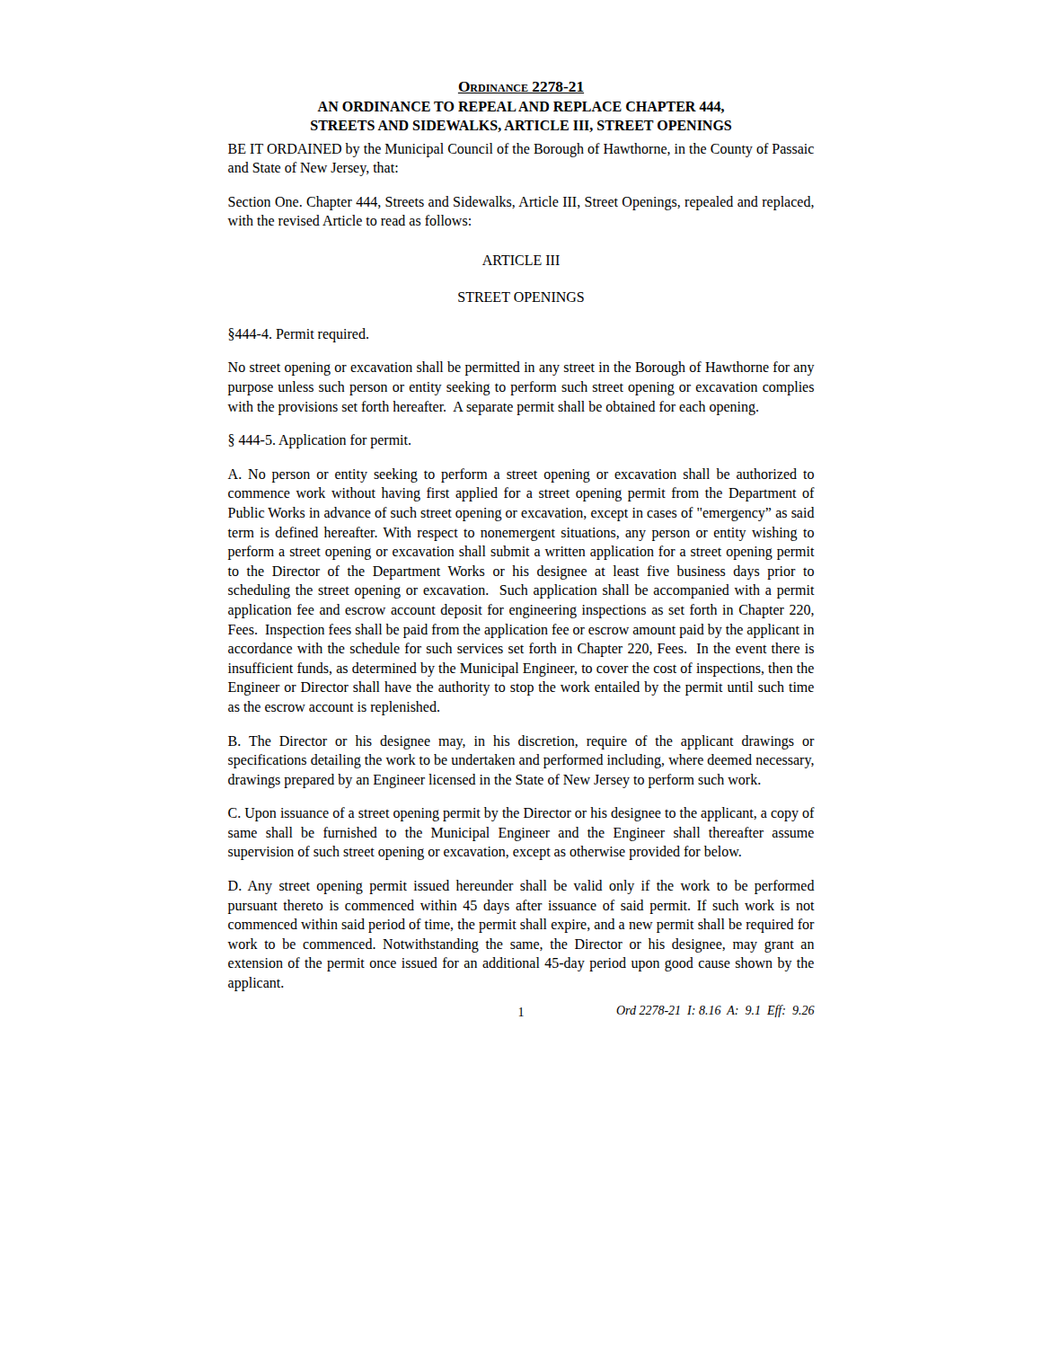Ordinance 2278-21 AN ORDINANCE TO REPEAL AND REPLACE CHAPTER 444, STREETS AND SIDEWALKS, ARTICLE III, STREET OPENINGS
BE IT ORDAINED by the Municipal Council of the Borough of Hawthorne, in the County of Passaic and State of New Jersey, that:
Section One. Chapter 444, Streets and Sidewalks, Article III, Street Openings, repealed and replaced, with the revised Article to read as follows:
ARTICLE III STREET OPENINGS
§444-4. Permit required.
No street opening or excavation shall be permitted in any street in the Borough of Hawthorne for any purpose unless such person or entity seeking to perform such street opening or excavation complies with the provisions set forth hereafter. A separate permit shall be obtained for each opening.
§ 444-5. Application for permit.
A. No person or entity seeking to perform a street opening or excavation shall be authorized to commence work without having first applied for a street opening permit from the Department of Public Works in advance of such street opening or excavation, except in cases of "emergency” as said term is defined hereafter. With respect to nonemergent situations, any person or entity wishing to perform a street opening or excavation shall submit a written application for a street opening permit to the Director of the Department Works or his designee at least five business days prior to scheduling the street opening or excavation. Such application shall be accompanied with a permit application fee and escrow account deposit for engineering inspections as set forth in Chapter 220, Fees. Inspection fees shall be paid from the application fee or escrow amount paid by the applicant in accordance with the schedule for such services set forth in Chapter 220, Fees. In the event there is insufficient funds, as determined by the Municipal Engineer, to cover the cost of inspections, then the Engineer or Director shall have the authority to stop the work entailed by the permit until such time as the escrow account is replenished.
B. The Director or his designee may, in his discretion, require of the applicant drawings or specifications detailing the work to be undertaken and performed including, where deemed necessary, drawings prepared by an Engineer licensed in the State of New Jersey to perform such work.
C. Upon issuance of a street opening permit by the Director or his designee to the applicant, a copy of same shall be furnished to the Municipal Engineer and the Engineer shall thereafter assume supervision of such street opening or excavation, except as otherwise provided for below.
D. Any street opening permit issued hereunder shall be valid only if the work to be performed pursuant thereto is commenced within 45 days after issuance of said permit. If such work is not commenced within said period of time, the permit shall expire, and a new permit shall be required for work to be commenced. Notwithstanding the same, the Director or his designee, may grant an extension of the permit once issued for an additional 45-day period upon good cause shown by the applicant.
1
Ord 2278-21 I: 8.16 A: 9.1 Eff: 9.26